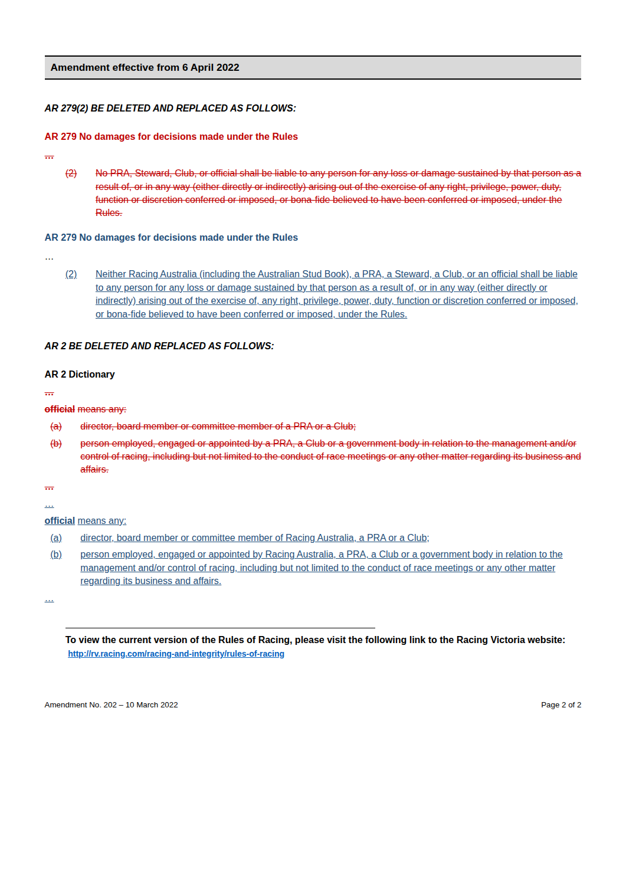Amendment effective from 6 April 2022
AR 279(2) BE DELETED AND REPLACED AS FOLLOWS:
AR 279 No damages for decisions made under the Rules
…
(2)
No PRA, Steward, Club, or official shall be liable to any person for any loss or damage sustained by that person as a result of, or in any way (either directly or indirectly) arising out of the exercise of any right, privilege, power, duty, function or discretion conferred or imposed, or bona-fide believed to have been conferred or imposed, under the Rules.
AR 279 No damages for decisions made under the Rules
…
(2)
Neither Racing Australia (including the Australian Stud Book), a PRA, a Steward, a Club, or an official shall be liable to any person for any loss or damage sustained by that person as a result of, or in any way (either directly or indirectly) arising out of the exercise of, any right, privilege, power, duty, function or discretion conferred or imposed, or bona-fide believed to have been conferred or imposed, under the Rules.
AR 2 BE DELETED AND REPLACED AS FOLLOWS:
AR 2 Dictionary
…
official means any:
(a)
director, board member or committee member of a PRA or a Club;
(b)
person employed, engaged or appointed by a PRA, a Club or a government body in relation to the management and/or control of racing, including but not limited to the conduct of race meetings or any other matter regarding its business and affairs.
…
…
official means any:
(a)
director, board member or committee member of Racing Australia, a PRA or a Club;
(b)
person employed, engaged or appointed by Racing Australia, a PRA, a Club or a government body in relation to the management and/or control of racing, including but not limited to the conduct of race meetings or any other matter regarding its business and affairs.
…
To view the current version of the Rules of Racing, please visit the following link to the Racing Victoria website: http://rv.racing.com/racing-and-integrity/rules-of-racing
Amendment No. 202 – 10 March 2022 Page 2 of 2